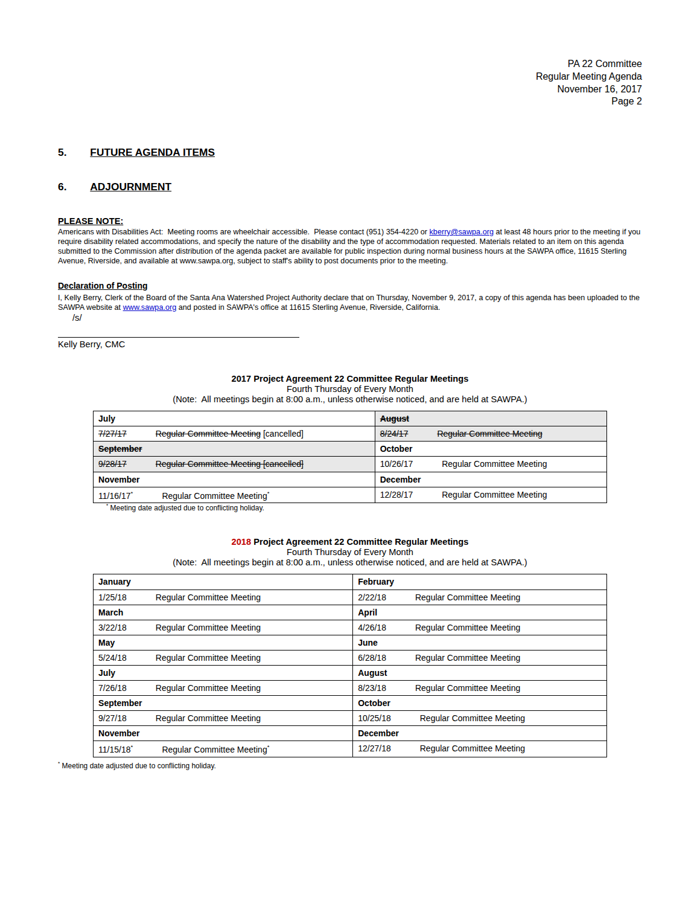PA 22 Committee
Regular Meeting Agenda
November 16, 2017
Page 2
5.
FUTURE AGENDA ITEMS
6.
ADJOURNMENT
PLEASE NOTE:
Americans with Disabilities Act: Meeting rooms are wheelchair accessible. Please contact (951) 354-4220 or kberry@sawpa.org at least 48 hours prior to the meeting if you require disability related accommodations, and specify the nature of the disability and the type of accommodation requested. Materials related to an item on this agenda submitted to the Commission after distribution of the agenda packet are available for public inspection during normal business hours at the SAWPA office, 11615 Sterling Avenue, Riverside, and available at www.sawpa.org, subject to staff's ability to post documents prior to the meeting.
Declaration of Posting
I, Kelly Berry, Clerk of the Board of the Santa Ana Watershed Project Authority declare that on Thursday, November 9, 2017, a copy of this agenda has been uploaded to the SAWPA website at www.sawpa.org and posted in SAWPA's office at 11615 Sterling Avenue, Riverside, California.
/s/
Kelly Berry, CMC
2017 Project Agreement 22 Committee Regular Meetings
Fourth Thursday of Every Month
(Note: All meetings begin at 8:00 a.m., unless otherwise noticed, and are held at SAWPA.)
| July | August |
| 7/27/17 Regular Committee Meeting [cancelled] | 8/24/17 Regular Committee Meeting |
| September | October |
| 9/28/17 Regular Committee Meeting [cancelled] | 10/26/17 Regular Committee Meeting |
| November | December |
| 11/16/17 * Regular Committee Meeting * | 12/28/17 Regular Committee Meeting |
* Meeting date adjusted due to conflicting holiday.
2018 Project Agreement 22 Committee Regular Meetings
Fourth Thursday of Every Month
(Note: All meetings begin at 8:00 a.m., unless otherwise noticed, and are held at SAWPA.)
| January | February |
| 1/25/18 Regular Committee Meeting | 2/22/18 Regular Committee Meeting |
| March | April |
| 3/22/18 Regular Committee Meeting | 4/26/18 Regular Committee Meeting |
| May | June |
| 5/24/18 Regular Committee Meeting | 6/28/18 Regular Committee Meeting |
| July | August |
| 7/26/18 Regular Committee Meeting | 8/23/18 Regular Committee Meeting |
| September | October |
| 9/27/18 Regular Committee Meeting | 10/25/18 Regular Committee Meeting |
| November | December |
| 11/15/18 * Regular Committee Meeting * | 12/27/18 Regular Committee Meeting |
* Meeting date adjusted due to conflicting holiday.